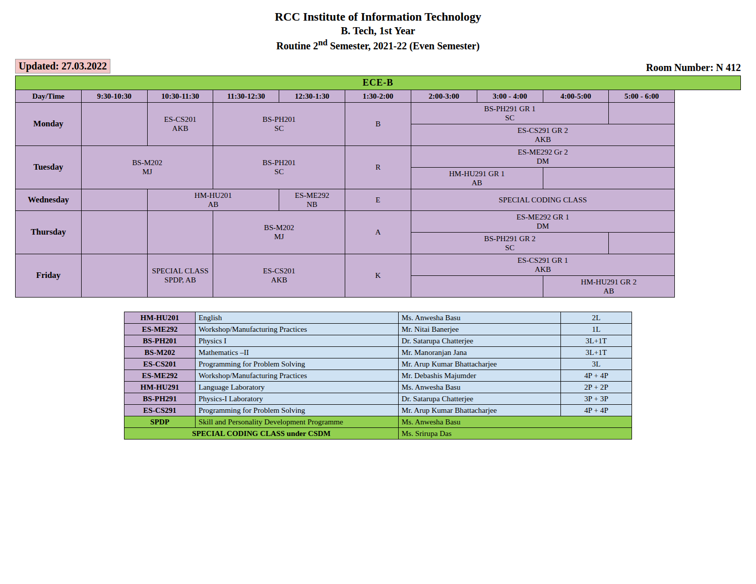RCC Institute of Information Technology
B. Tech, 1st Year
Routine 2nd Semester, 2021-22 (Even Semester)
Updated: 27.03.2022
Room Number: N 412
| ECE-B |
| --- |
| Day/Time | 9:30-10:30 | 10:30-11:30 | 11:30-12:30 | 12:30-1:30 | 1:30-2:00 | 2:00-3:00 | 3:00 - 4:00 | 4:00-5:00 | 5:00 - 6:00 |
| Monday | | ES-CS201 AKB | BS-PH201 SC | B | BS-PH291 GR 1 SC | |
| ES-CS291 GR 2 AKB |
| Tuesday | BS-M202 MJ | BS-PH201 SC | R | ES-ME292 Gr 2 DM |
| HM-HU291 GR 1 AB | |
| Wednesday | | HM-HU201 AB | ES-ME292 NB | E | SPECIAL CODING CLASS |
| Thursday | | | BS-M202 MJ | A | ES-ME292 GR 1 DM |
| BS-PH291 GR 2 SC | |
| Friday | | SPECIAL CLASS SPDP, AB | ES-CS201 AKB | K | ES-CS291 GR 1 AKB |
| | HM-HU291 GR 2 AB |
| HM-HU201 | English | Ms. Anwesha Basu | 2L |
| ES-ME292 | Workshop/Manufacturing Practices | Mr. Nitai Banerjee | 1L |
| BS-PH201 | Physics I | Dr. Satarupa Chatterjee | 3L+1T |
| BS-M202 | Mathematics –II | Mr. Manoranjan Jana | 3L+1T |
| ES-CS201 | Programming for Problem Solving | Mr. Arup Kumar Bhattacharjee | 3L |
| ES-ME292 | Workshop/Manufacturing Practices | Mr. Debashis Majumder | 4P + 4P |
| HM-HU291 | Language Laboratory | Ms. Anwesha Basu | 2P + 2P |
| BS-PH291 | Physics-I Laboratory | Dr. Satarupa Chatterjee | 3P + 3P |
| ES-CS291 | Programming for Problem Solving | Mr. Arup Kumar Bhattacharjee | 4P + 4P |
| SPDP | Skill and Personality Development Programme | Ms. Anwesha Basu |
| SPECIAL CODING CLASS under CSDM | Ms. Srirupa Das |